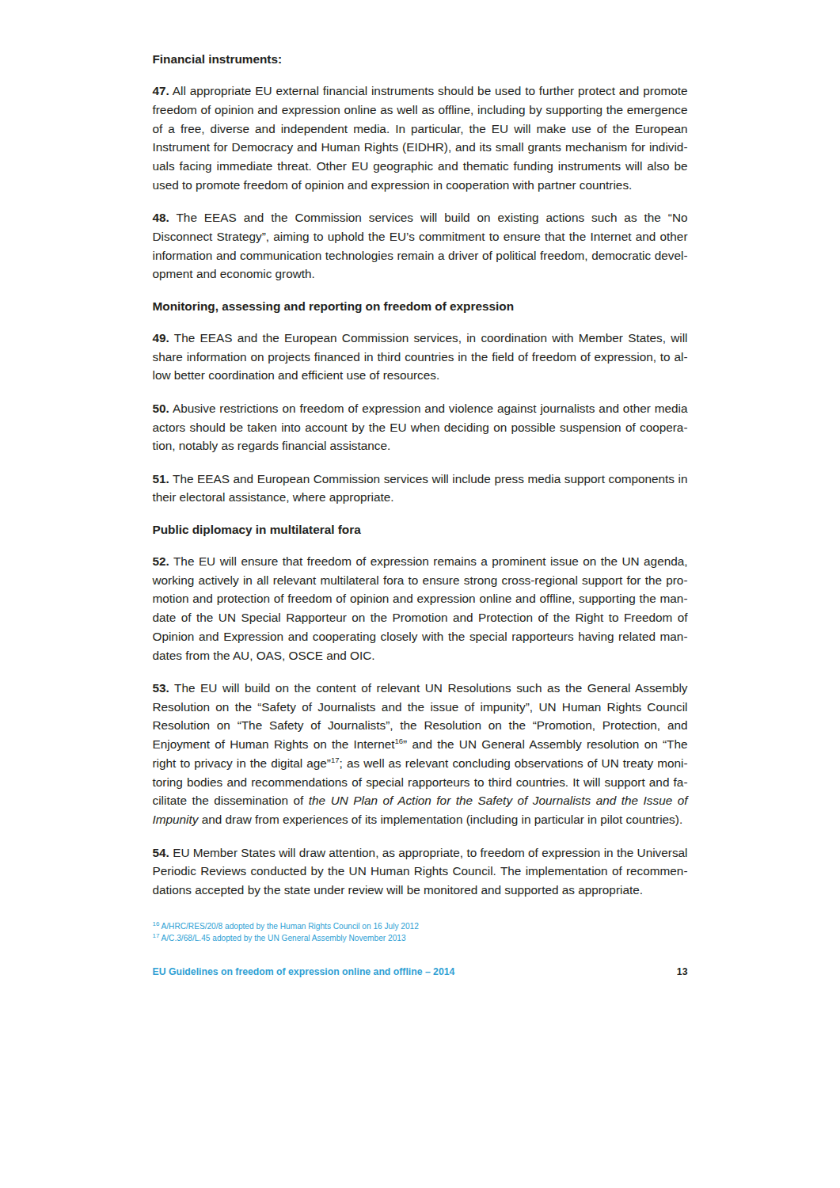Financial instruments:
47. All appropriate EU external financial instruments should be used to further protect and promote freedom of opinion and expression online as well as offline, including by supporting the emergence of a free, diverse and independent media. In particular, the EU will make use of the European Instrument for Democracy and Human Rights (EIDHR), and its small grants mechanism for individuals facing immediate threat. Other EU geographic and thematic funding instruments will also be used to promote freedom of opinion and expression in cooperation with partner countries.
48. The EEAS and the Commission services will build on existing actions such as the “No Disconnect Strategy”, aiming to uphold the EU’s commitment to ensure that the Internet and other information and communication technologies remain a driver of political freedom, democratic development and economic growth.
Monitoring, assessing and reporting on freedom of expression
49. The EEAS and the European Commission services, in coordination with Member States, will share information on projects financed in third countries in the field of freedom of expression, to allow better coordination and efficient use of resources.
50. Abusive restrictions on freedom of expression and violence against journalists and other media actors should be taken into account by the EU when deciding on possible suspension of cooperation, notably as regards financial assistance.
51. The EEAS and European Commission services will include press media support components in their electoral assistance, where appropriate.
Public diplomacy in multilateral fora
52. The EU will ensure that freedom of expression remains a prominent issue on the UN agenda, working actively in all relevant multilateral fora to ensure strong cross-regional support for the promotion and protection of freedom of opinion and expression online and offline, supporting the mandate of the UN Special Rapporteur on the Promotion and Protection of the Right to Freedom of Opinion and Expression and cooperating closely with the special rapporteurs having related mandates from the AU, OAS, OSCE and OIC.
53. The EU will build on the content of relevant UN Resolutions such as the General Assembly Resolution on the “Safety of Journalists and the issue of impunity”, UN Human Rights Council Resolution on “The Safety of Journalists”, the Resolution on the “Promotion, Protection, and Enjoyment of Human Rights on the Internet16” and the UN General Assembly resolution on “The right to privacy in the digital age”17; as well as relevant concluding observations of UN treaty monitoring bodies and recommendations of special rapporteurs to third countries. It will support and facilitate the dissemination of the UN Plan of Action for the Safety of Journalists and the Issue of Impunity and draw from experiences of its implementation (including in particular in pilot countries).
54. EU Member States will draw attention, as appropriate, to freedom of expression in the Universal Periodic Reviews conducted by the UN Human Rights Council. The implementation of recommendations accepted by the state under review will be monitored and supported as appropriate.
16A/HRC/RES/20/8 adopted by the Human Rights Council on 16 July 2012
17A/C.3/68/L.45 adopted by the UN General Assembly November 2013
EU Guidelines on freedom of expression online and offline – 2014 13